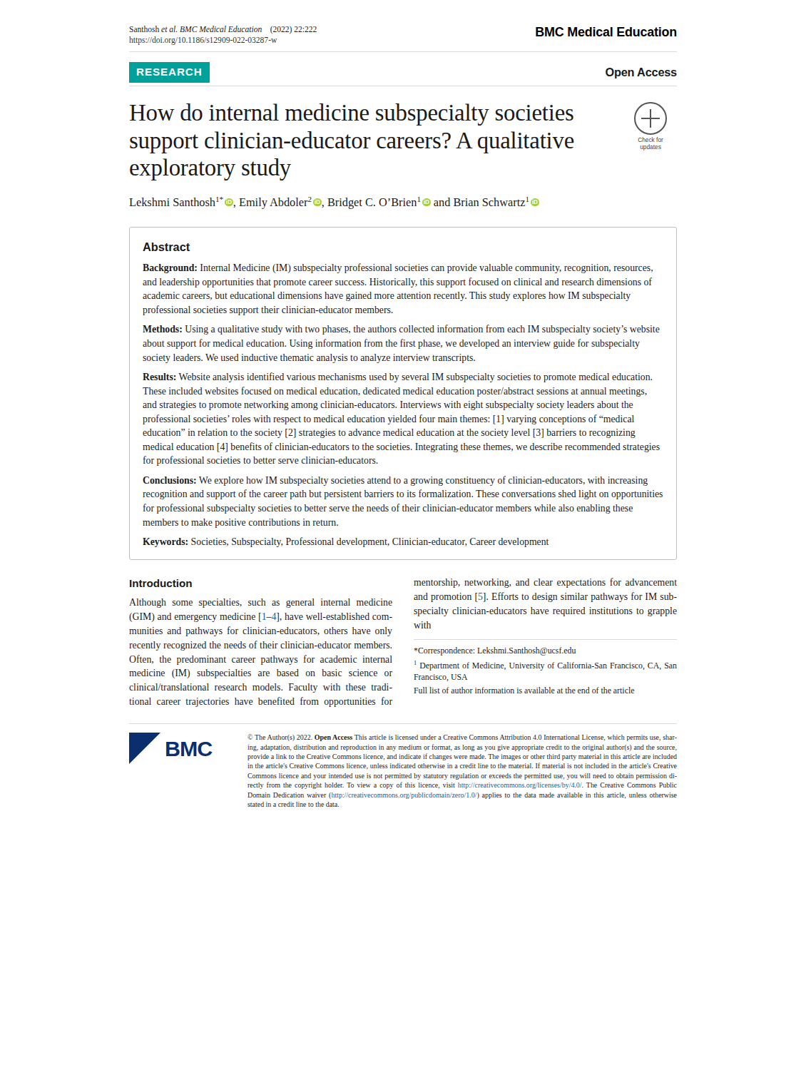Santhosh et al. BMC Medical Education (2022) 22:222
https://doi.org/10.1186/s12909-022-03287-w
BMC Medical Education
Research
Open Access
How do internal medicine subspecialty societies support clinician-educator careers? A qualitative exploratory study
Check for
updates
Lekshmi Santhosh1* , Emily Abdoler2 , Bridget C. O’Brien1 and Brian Schwartz1
Abstract
Background: Internal Medicine (IM) subspecialty professional societies can provide valuable community, recognition, resources, and leadership opportunities that promote career success. Historically, this support focused on clinical and research dimensions of academic careers, but educational dimensions have gained more attention recently. This study explores how IM subspecialty professional societies support their clinician-educator members.
Methods: Using a qualitative study with two phases, the authors collected information from each IM subspecialty society’s website about support for medical education. Using information from the first phase, we developed an interview guide for subspecialty society leaders. We used inductive thematic analysis to analyze interview transcripts.
Results: Website analysis identified various mechanisms used by several IM subspecialty societies to promote medical education. These included websites focused on medical education, dedicated medical education poster/abstract sessions at annual meetings, and strategies to promote networking among clinician-educators. Interviews with eight subspecialty society leaders about the professional societies’ roles with respect to medical education yielded four main themes: [1] varying conceptions of “medical education” in relation to the society [2] strategies to advance medical education at the society level [3] barriers to recognizing medical education [4] benefits of clinician-educators to the societies. Integrating these themes, we describe recommended strategies for professional societies to better serve clinician-educators.
Conclusions: We explore how IM subspecialty societies attend to a growing constituency of clinician-educators, with increasing recognition and support of the career path but persistent barriers to its formalization. These conversations shed light on opportunities for professional subspecialty societies to better serve the needs of their clinician-educator members while also enabling these members to make positive contributions in return.
Keywords: Societies, Subspecialty, Professional development, Clinician-educator, Career development
Introduction
Although some specialties, such as general internal medicine (GIM) and emergency medicine [1–4], have well-established communities and pathways for clinician-educators, others have only recently recognized the needs of their clinician-educator members. Often, the predominant career pathways for academic internal medicine (IM) subspecialties are based on basic science or clinical/translational research models. Faculty with these traditional career trajectories have benefited from opportunities for mentorship, networking, and clear expectations for advancement and promotion [5]. Efforts to design similar pathways for IM subspecialty clinician-educators have required institutions to grapple with
*Correspondence: Lekshmi.Santhosh@ucsf.edu
1 Department of Medicine, University of California-San Francisco, CA, San Francisco, USA
Full list of author information is available at the end of the article
BMC
© The Author(s) 2022. Open Access This article is licensed under a Creative Commons Attribution 4.0 International License, which permits use, sharing, adaptation, distribution and reproduction in any medium or format, as long as you give appropriate credit to the original author(s) and the source, provide a link to the Creative Commons licence, and indicate if changes were made. The images or other third party material in this article are included in the article's Creative Commons licence, unless indicated otherwise in a credit line to the material. If material is not included in the article's Creative Commons licence and your intended use is not permitted by statutory regulation or exceeds the permitted use, you will need to obtain permission directly from the copyright holder. To view a copy of this licence, visit http://creativecommons.org/licenses/by/4.0/. The Creative Commons Public Domain Dedication waiver (http://creativecommons.org/publicdomain/zero/1.0/) applies to the data made available in this article, unless otherwise stated in a credit line to the data.